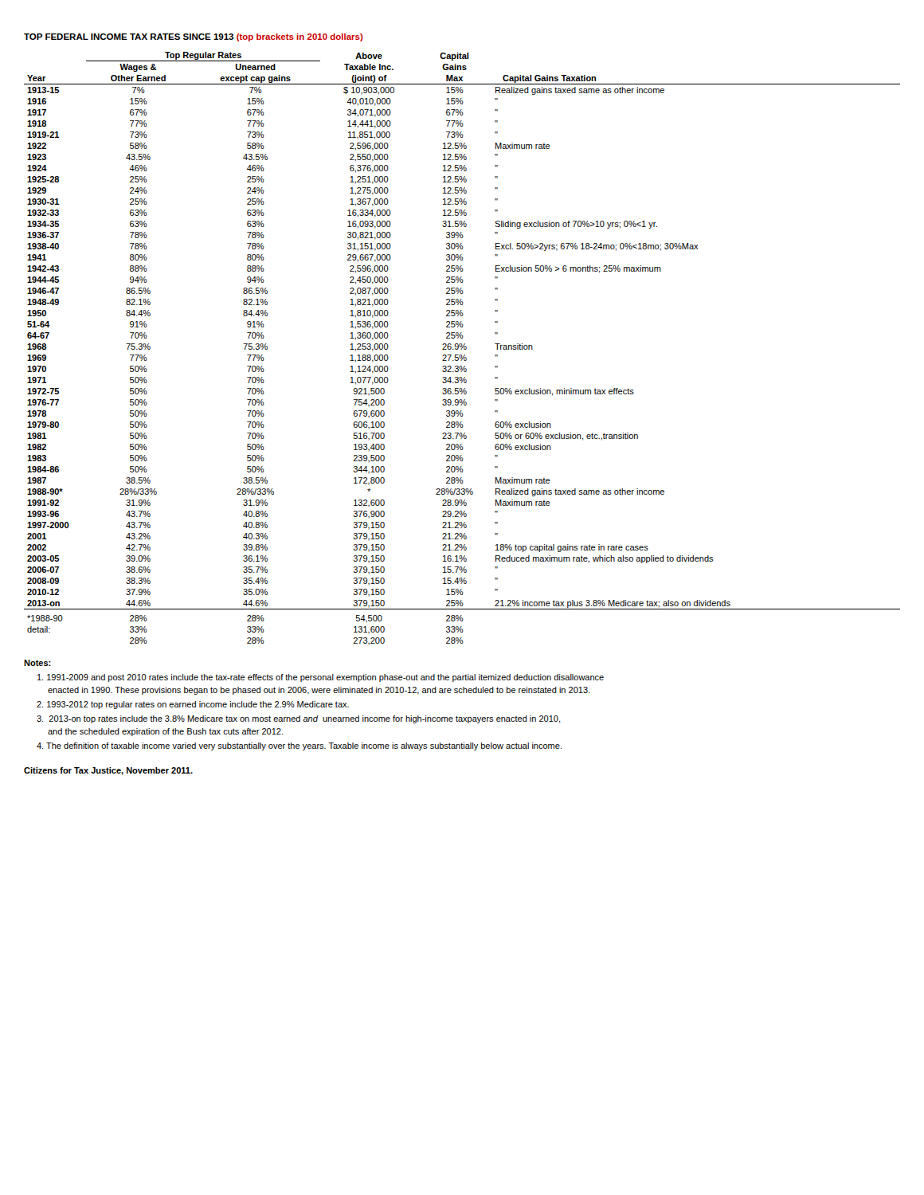TOP FEDERAL INCOME TAX RATES SINCE 1913 (top brackets in 2010 dollars)
| | Top Regular Rates | Above | Capital | |
| --- | --- | --- | --- | --- |
| | Wages & | Unearned | Taxable Inc. | Gains | |
| Year | Other Earned | except cap gains | (joint) of | Max | Capital Gains Taxation |
| 1913-15 | 7% | 7% | $ 10,903,000 | 15% | Realized gains taxed same as other income |
| 1916 | 15% | 15% | 40,010,000 | 15% | " |
| 1917 | 67% | 67% | 34,071,000 | 67% | " |
| 1918 | 77% | 77% | 14,441,000 | 77% | " |
| 1919-21 | 73% | 73% | 11,851,000 | 73% | " |
| 1922 | 58% | 58% | 2,596,000 | 12.5% | Maximum rate |
| 1923 | 43.5% | 43.5% | 2,550,000 | 12.5% | " |
| 1924 | 46% | 46% | 6,376,000 | 12.5% | " |
| 1925-28 | 25% | 25% | 1,251,000 | 12.5% | " |
| 1929 | 24% | 24% | 1,275,000 | 12.5% | " |
| 1930-31 | 25% | 25% | 1,367,000 | 12.5% | " |
| 1932-33 | 63% | 63% | 16,334,000 | 12.5% | " |
| 1934-35 | 63% | 63% | 16,093,000 | 31.5% | Sliding exclusion of 70%>10 yrs; 0%<1 yr. |
| 1936-37 | 78% | 78% | 30,821,000 | 39% | " |
| 1938-40 | 78% | 78% | 31,151,000 | 30% | Excl. 50%>2yrs; 67% 18-24mo; 0%<18mo; 30%Max |
| 1941 | 80% | 80% | 29,667,000 | 30% | " |
| 1942-43 | 88% | 88% | 2,596,000 | 25% | Exclusion 50% > 6 months; 25% maximum |
| 1944-45 | 94% | 94% | 2,450,000 | 25% | " |
| 1946-47 | 86.5% | 86.5% | 2,087,000 | 25% | " |
| 1948-49 | 82.1% | 82.1% | 1,821,000 | 25% | " |
| 1950 | 84.4% | 84.4% | 1,810,000 | 25% | " |
| 51-64 | 91% | 91% | 1,536,000 | 25% | " |
| 64-67 | 70% | 70% | 1,360,000 | 25% | " |
| 1968 | 75.3% | 75.3% | 1,253,000 | 26.9% | Transition |
| 1969 | 77% | 77% | 1,188,000 | 27.5% | " |
| 1970 | 50% | 70% | 1,124,000 | 32.3% | " |
| 1971 | 50% | 70% | 1,077,000 | 34.3% | " |
| 1972-75 | 50% | 70% | 921,500 | 36.5% | 50% exclusion, minimum tax effects |
| 1976-77 | 50% | 70% | 754,200 | 39.9% | " |
| 1978 | 50% | 70% | 679,600 | 39% | " |
| 1979-80 | 50% | 70% | 606,100 | 28% | 60% exclusion |
| 1981 | 50% | 70% | 516,700 | 23.7% | 50% or 60% exclusion, etc.,transition |
| 1982 | 50% | 50% | 193,400 | 20% | 60% exclusion |
| 1983 | 50% | 50% | 239,500 | 20% | " |
| 1984-86 | 50% | 50% | 344,100 | 20% | " |
| 1987 | 38.5% | 38.5% | 172,800 | 28% | Maximum rate |
| 1988-90* | 28%/33% | 28%/33% | * | 28%/33% | Realized gains taxed same as other income |
| 1991-92 | 31.9% | 31.9% | 132,600 | 28.9% | Maximum rate |
| 1993-96 | 43.7% | 40.8% | 376,900 | 29.2% | " |
| 1997-2000 | 43.7% | 40.8% | 379,150 | 21.2% | " |
| 2001 | 43.2% | 40.3% | 379,150 | 21.2% | " |
| 2002 | 42.7% | 39.8% | 379,150 | 21.2% | 18% top capital gains rate in rare cases |
| 2003-05 | 39.0% | 36.1% | 379,150 | 16.1% | Reduced maximum rate, which also applied to dividends |
| 2006-07 | 38.6% | 35.7% | 379,150 | 15.7% | " |
| 2008-09 | 38.3% | 35.4% | 379,150 | 15.4% | " |
| 2010-12 | 37.9% | 35.0% | 379,150 | 15% | " |
| 2013-on | 44.6% | 44.6% | 379,150 | 25% | 21.2% income tax plus 3.8% Medicare tax; also on dividends |
| *1988-90 | 28% | 28% | 54,500 | 28% | |
| detail: | 33% | 33% | 131,600 | 33% | |
| | 28% | 28% | 273,200 | 28% | |
Notes:
1. 1991-2009 and post 2010 rates include the tax-rate effects of the personal exemption phase-out and the partial itemized deduction disallowance enacted in 1990. These provisions began to be phased out in 2006, were eliminated in 2010-12, and are scheduled to be reinstated in 2013.
2. 1993-2012 top regular rates on earned income include the 2.9% Medicare tax.
3. 2013-on top rates include the 3.8% Medicare tax on most earned and unearned income for high-income taxpayers enacted in 2010, and the scheduled expiration of the Bush tax cuts after 2012.
4. The definition of taxable income varied very substantially over the years. Taxable income is always substantially below actual income.
Citizens for Tax Justice, November 2011.